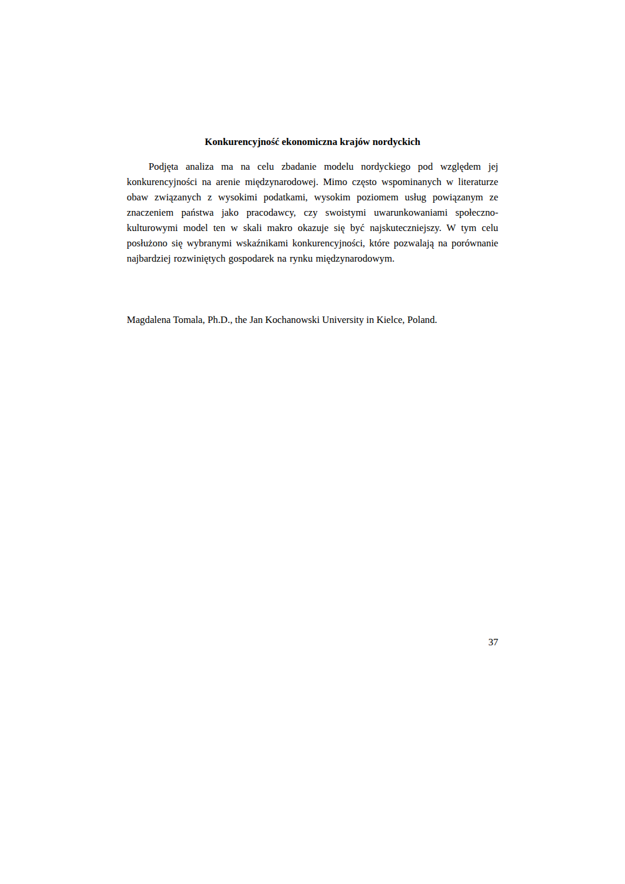Konkurencyjność ekonomiczna krajów nordyckich
Podjęta analiza ma na celu zbadanie modelu nordyckiego pod względem jej konkurencyjności na arenie międzynarodowej. Mimo często wspominanych w literaturze obaw związanych z wysokimi podatkami, wysokim poziomem usług powiązanym ze znaczeniem państwa jako pracodawcy, czy swoistymi uwarunkowaniami społeczno-kulturowymi model ten w skali makro okazuje się być najskuteczniejszy. W tym celu posłużono się wybranymi wskaźnikami konkurencyjności, które pozwalają na porównanie najbardziej rozwiniętych gospodarek na rynku międzynarodowym.
Magdalena Tomala, Ph.D., the Jan Kochanowski University in Kielce, Poland.
37